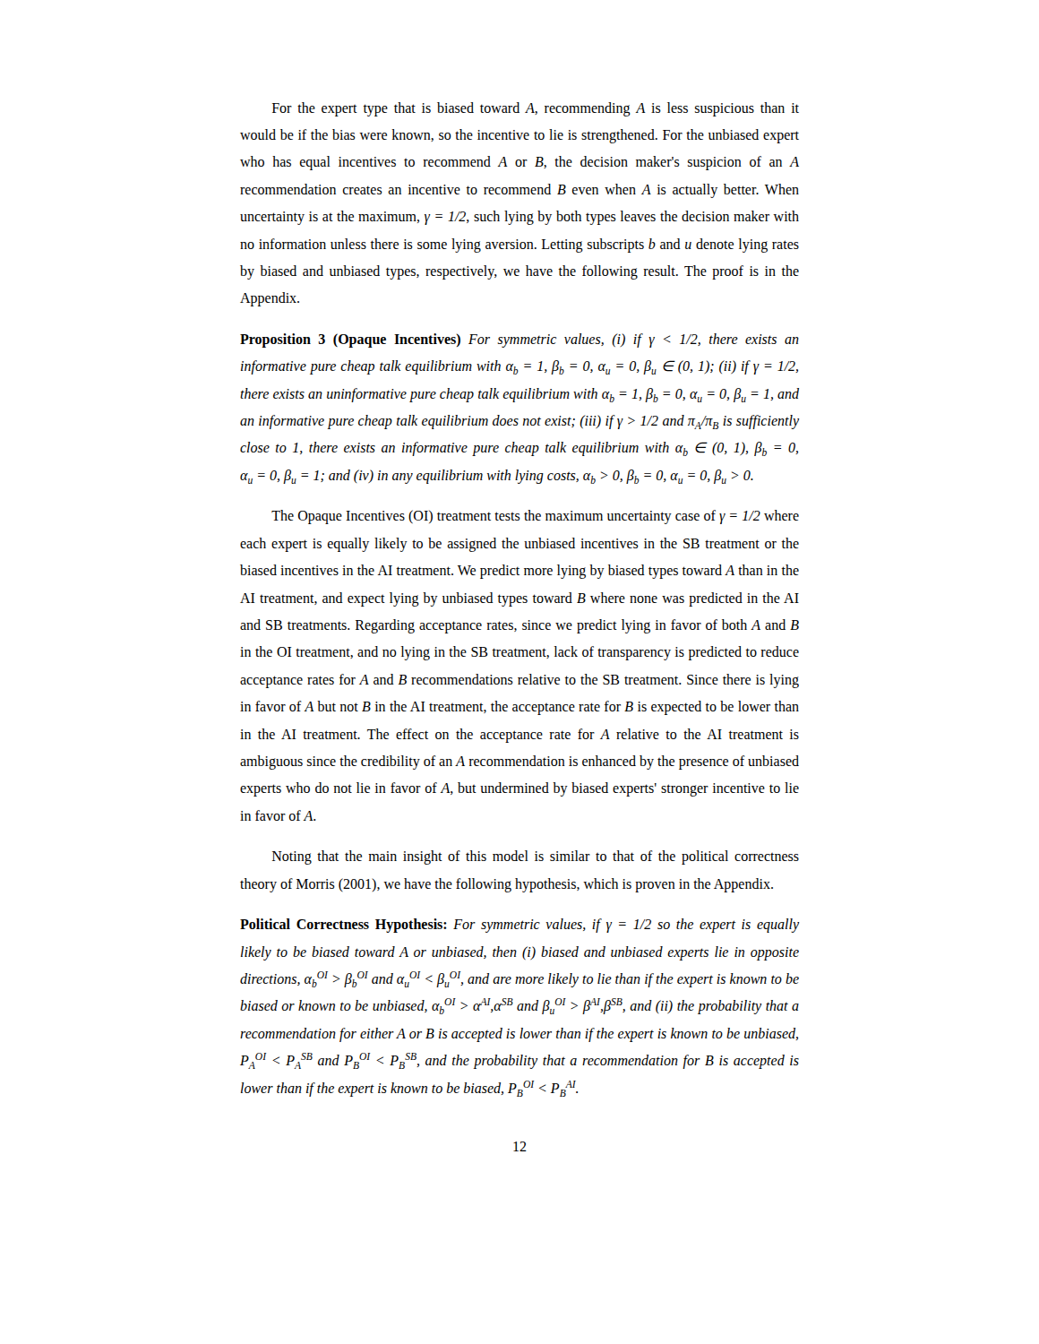For the expert type that is biased toward A, recommending A is less suspicious than it would be if the bias were known, so the incentive to lie is strengthened. For the unbiased expert who has equal incentives to recommend A or B, the decision maker's suspicion of an A recommendation creates an incentive to recommend B even when A is actually better. When uncertainty is at the maximum, γ = 1/2, such lying by both types leaves the decision maker with no information unless there is some lying aversion. Letting subscripts b and u denote lying rates by biased and unbiased types, respectively, we have the following result. The proof is in the Appendix.
Proposition 3 (Opaque Incentives) For symmetric values, (i) if γ < 1/2, there exists an informative pure cheap talk equilibrium with αb = 1, βb = 0, αu = 0, βu ∈ (0, 1); (ii) if γ = 1/2, there exists an uninformative pure cheap talk equilibrium with αb = 1, βb = 0, αu = 0, βu = 1, and an informative pure cheap talk equilibrium does not exist; (iii) if γ > 1/2 and πA/πB is sufficiently close to 1, there exists an informative pure cheap talk equilibrium with αb ∈ (0, 1), βb = 0, αu = 0, βu = 1; and (iv) in any equilibrium with lying costs, αb > 0, βb = 0, αu = 0, βu > 0.
The Opaque Incentives (OI) treatment tests the maximum uncertainty case of γ = 1/2 where each expert is equally likely to be assigned the unbiased incentives in the SB treatment or the biased incentives in the AI treatment. We predict more lying by biased types toward A than in the AI treatment, and expect lying by unbiased types toward B where none was predicted in the AI and SB treatments. Regarding acceptance rates, since we predict lying in favor of both A and B in the OI treatment, and no lying in the SB treatment, lack of transparency is predicted to reduce acceptance rates for A and B recommendations relative to the SB treatment. Since there is lying in favor of A but not B in the AI treatment, the acceptance rate for B is expected to be lower than in the AI treatment. The effect on the acceptance rate for A relative to the AI treatment is ambiguous since the credibility of an A recommendation is enhanced by the presence of unbiased experts who do not lie in favor of A, but undermined by biased experts' stronger incentive to lie in favor of A.
Noting that the main insight of this model is similar to that of the political correctness theory of Morris (2001), we have the following hypothesis, which is proven in the Appendix.
Political Correctness Hypothesis: For symmetric values, if γ = 1/2 so the expert is equally likely to be biased toward A or unbiased, then (i) biased and unbiased experts lie in opposite directions, αbOI > βbOI and αuOI < βuOI, and are more likely to lie than if the expert is known to be biased or known to be unbiased, αbOI > αAI,αSB and βuOI > βAI,βSB, and (ii) the probability that a recommendation for either A or B is accepted is lower than if the expert is known to be unbiased, PAOI < PASB and PBOI < PBSB, and the probability that a recommendation for B is accepted is lower than if the expert is known to be biased, PBOI < PBAI.
12